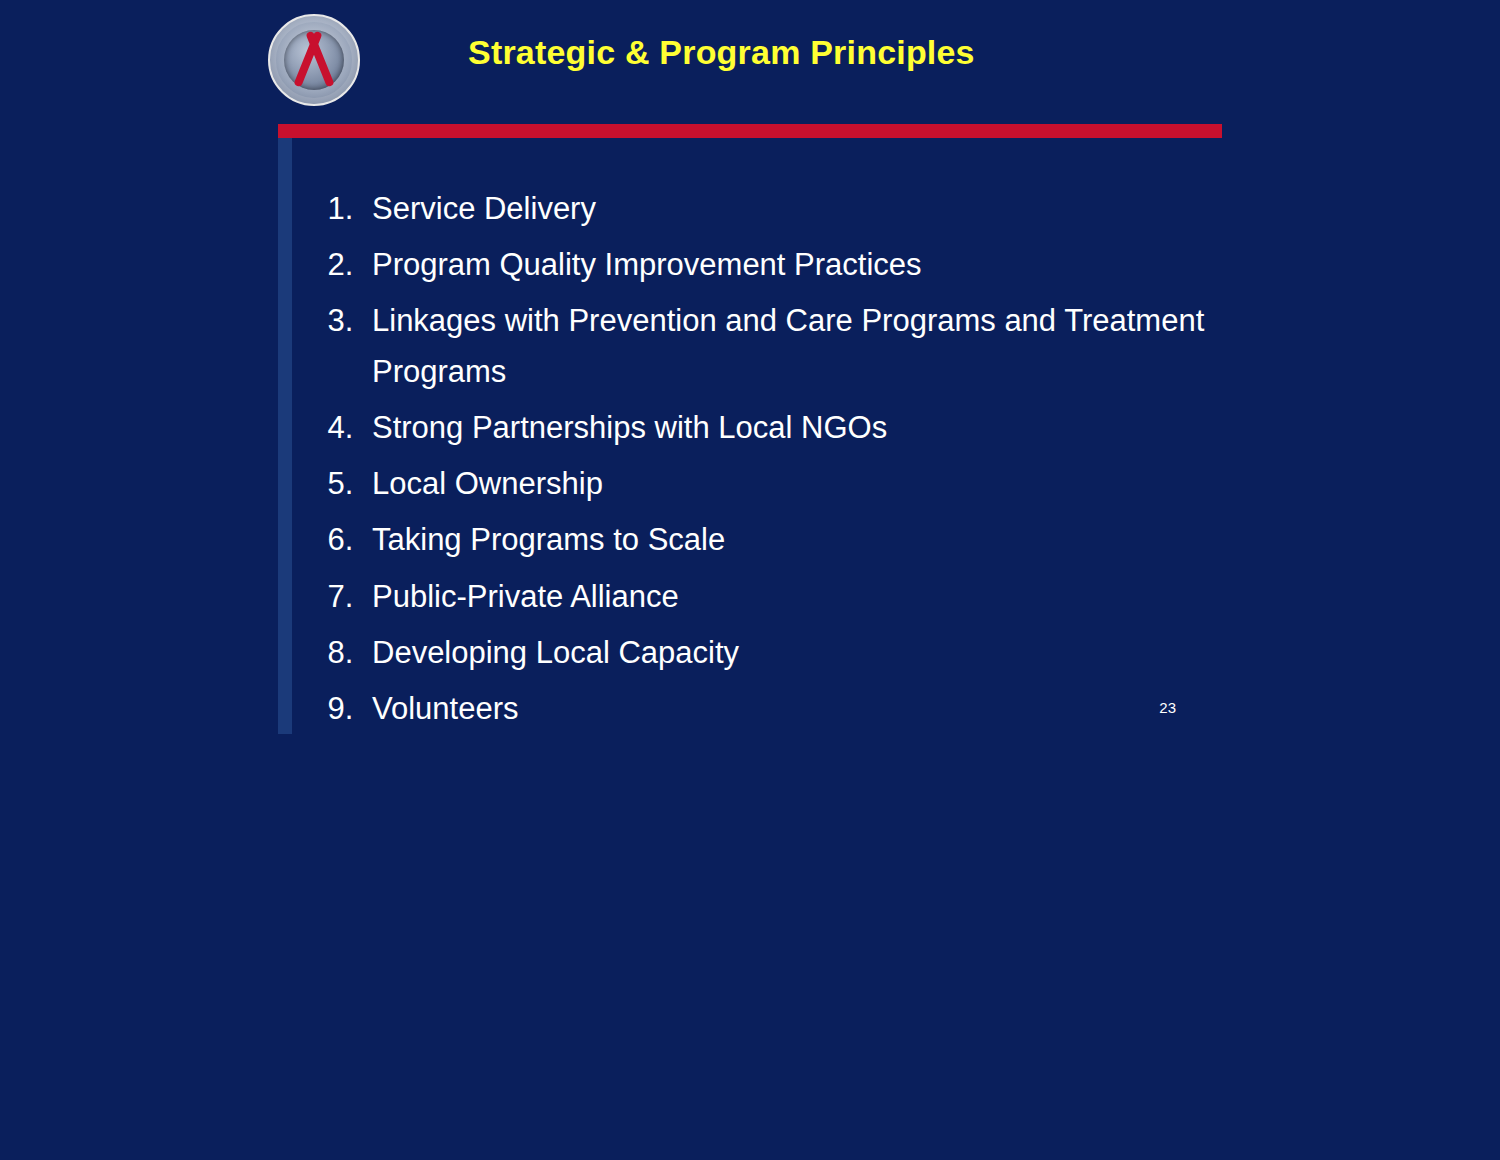Strategic & Program Principles
Service Delivery
Program Quality Improvement Practices
Linkages with Prevention and Care Programs and Treatment Programs
Strong Partnerships with Local NGOs
Local Ownership
Taking Programs to Scale
Public-Private Alliance
Developing Local Capacity
Volunteers
23